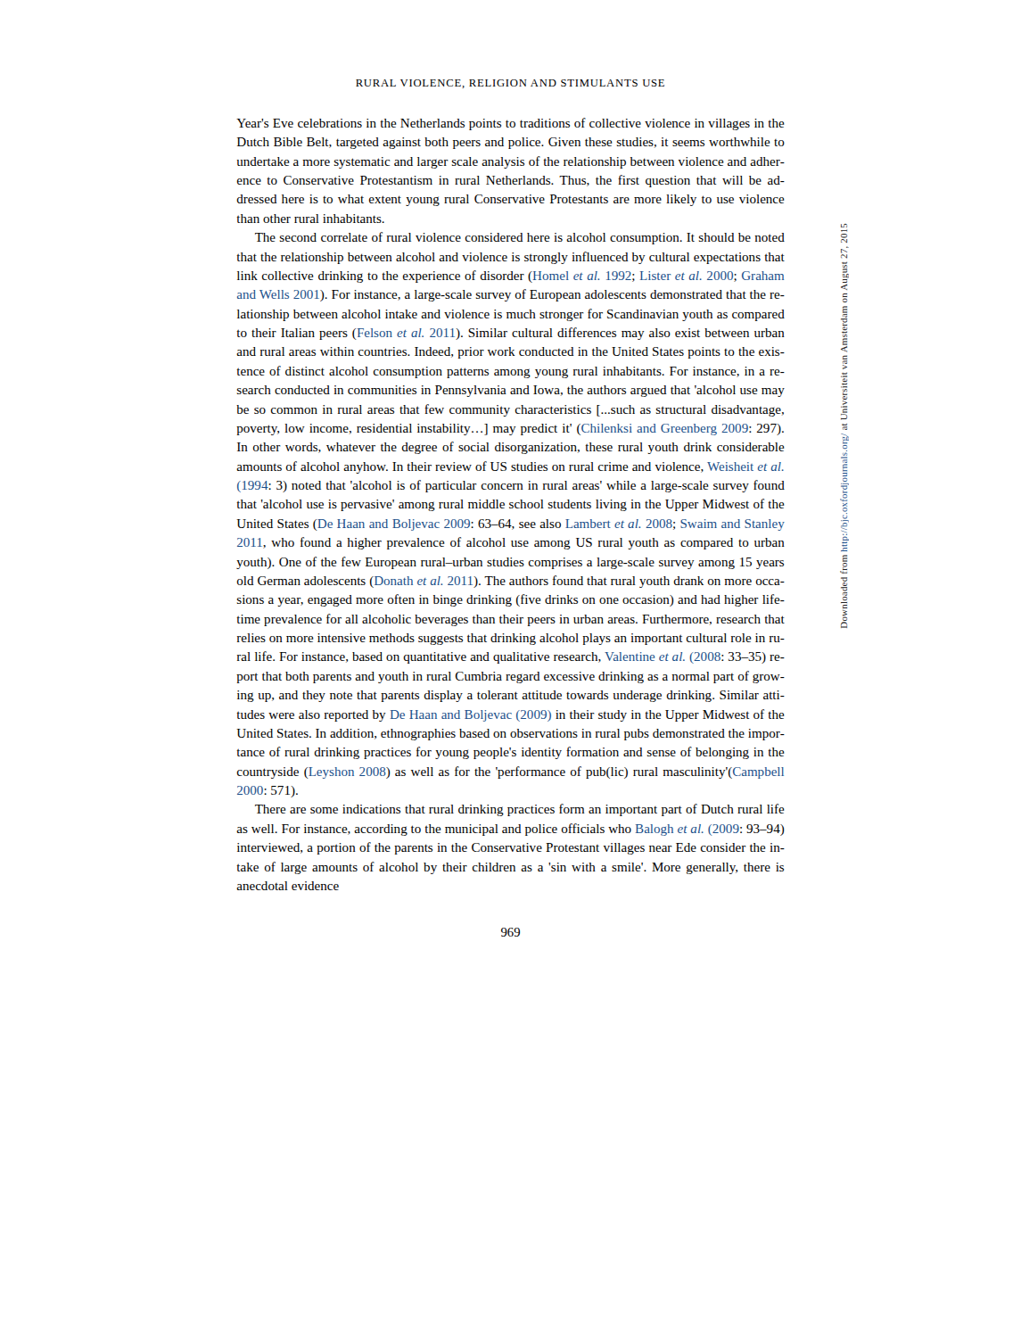Rural Violence, Religion and Stimulants Use
Year's Eve celebrations in the Netherlands points to traditions of collective violence in villages in the Dutch Bible Belt, targeted against both peers and police. Given these studies, it seems worthwhile to undertake a more systematic and larger scale analysis of the relationship between violence and adherence to Conservative Protestantism in rural Netherlands. Thus, the first question that will be addressed here is to what extent young rural Conservative Protestants are more likely to use violence than other rural inhabitants.
The second correlate of rural violence considered here is alcohol consumption. It should be noted that the relationship between alcohol and violence is strongly influenced by cultural expectations that link collective drinking to the experience of disorder (Homel et al. 1992; Lister et al. 2000; Graham and Wells 2001). For instance, a large-scale survey of European adolescents demonstrated that the relationship between alcohol intake and violence is much stronger for Scandinavian youth as compared to their Italian peers (Felson et al. 2011). Similar cultural differences may also exist between urban and rural areas within countries. Indeed, prior work conducted in the United States points to the existence of distinct alcohol consumption patterns among young rural inhabitants. For instance, in a research conducted in communities in Pennsylvania and Iowa, the authors argued that 'alcohol use may be so common in rural areas that few community characteristics [...such as structural disadvantage, poverty, low income, residential instability…] may predict it' (Chilenksi and Greenberg 2009: 297). In other words, whatever the degree of social disorganization, these rural youth drink considerable amounts of alcohol anyhow. In their review of US studies on rural crime and violence, Weisheit et al. (1994: 3) noted that 'alcohol is of particular concern in rural areas' while a large-scale survey found that 'alcohol use is pervasive' among rural middle school students living in the Upper Midwest of the United States (De Haan and Boljevac 2009: 63–64, see also Lambert et al. 2008; Swaim and Stanley 2011, who found a higher prevalence of alcohol use among US rural youth as compared to urban youth). One of the few European rural–urban studies comprises a large-scale survey among 15 years old German adolescents (Donath et al. 2011). The authors found that rural youth drank on more occasions a year, engaged more often in binge drinking (five drinks on one occasion) and had higher life-time prevalence for all alcoholic beverages than their peers in urban areas. Furthermore, research that relies on more intensive methods suggests that drinking alcohol plays an important cultural role in rural life. For instance, based on quantitative and qualitative research, Valentine et al. (2008: 33–35) report that both parents and youth in rural Cumbria regard excessive drinking as a normal part of growing up, and they note that parents display a tolerant attitude towards underage drinking. Similar attitudes were also reported by De Haan and Boljevac (2009) in their study in the Upper Midwest of the United States. In addition, ethnographies based on observations in rural pubs demonstrated the importance of rural drinking practices for young people's identity formation and sense of belonging in the countryside (Leyshon 2008) as well as for the 'performance of pub(lic) rural masculinity'(Campbell 2000: 571).
There are some indications that rural drinking practices form an important part of Dutch rural life as well. For instance, according to the municipal and police officials who Balogh et al. (2009: 93–94) interviewed, a portion of the parents in the Conservative Protestant villages near Ede consider the intake of large amounts of alcohol by their children as a 'sin with a smile'. More generally, there is anecdotal evidence
969
Downloaded from http://bjc.oxfordjournals.org/ at Universiteit van Amsterdam on August 27, 2015